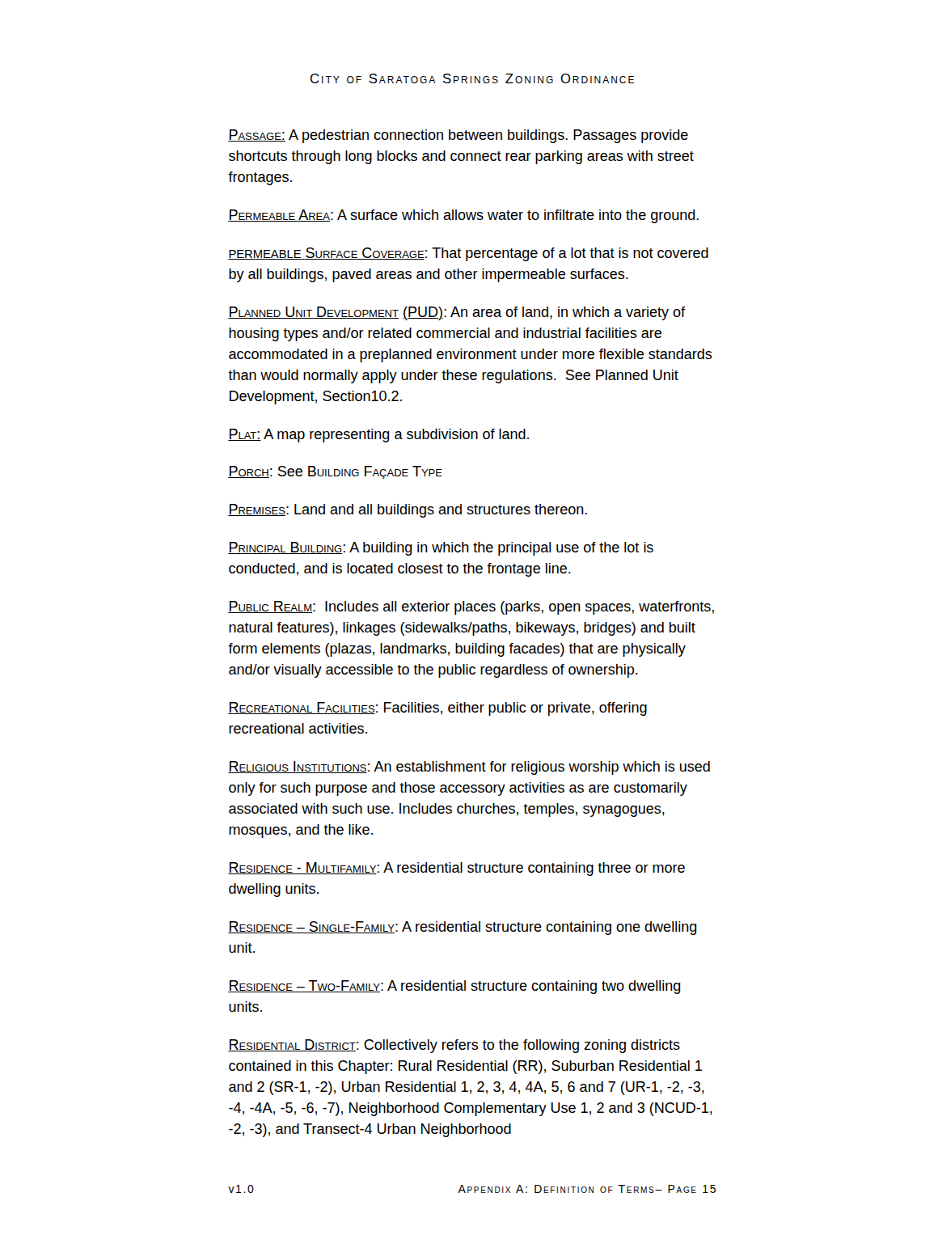City of Saratoga Springs Zoning Ordinance
Passage: A pedestrian connection between buildings. Passages provide shortcuts through long blocks and connect rear parking areas with street frontages.
Permeable Area: A surface which allows water to infiltrate into the ground.
PERMEABLE Surface Coverage: That percentage of a lot that is not covered by all buildings, paved areas and other impermeable surfaces.
Planned Unit Development (PUD): An area of land, in which a variety of housing types and/or related commercial and industrial facilities are accommodated in a preplanned environment under more flexible standards than would normally apply under these regulations. See Planned Unit Development, Section10.2.
Plat: A map representing a subdivision of land.
Porch: See Building Façade Type
Premises: Land and all buildings and structures thereon.
Principal Building: A building in which the principal use of the lot is conducted, and is located closest to the frontage line.
Public Realm: Includes all exterior places (parks, open spaces, waterfronts, natural features), linkages (sidewalks/paths, bikeways, bridges) and built form elements (plazas, landmarks, building facades) that are physically and/or visually accessible to the public regardless of ownership.
Recreational Facilities: Facilities, either public or private, offering recreational activities.
Religious Institutions: An establishment for religious worship which is used only for such purpose and those accessory activities as are customarily associated with such use. Includes churches, temples, synagogues, mosques, and the like.
Residence - Multifamily: A residential structure containing three or more dwelling units.
Residence – Single-Family: A residential structure containing one dwelling unit.
Residence – Two-Family: A residential structure containing two dwelling units.
Residential District: Collectively refers to the following zoning districts contained in this Chapter: Rural Residential (RR), Suburban Residential 1 and 2 (SR-1, -2), Urban Residential 1, 2, 3, 4, 4A, 5, 6 and 7 (UR-1, -2, -3, -4, -4A, -5, -6, -7), Neighborhood Complementary Use 1, 2 and 3 (NCUD-1, -2, -3), and Transect-4 Urban Neighborhood
v1.0
Appendix A: Definition of Terms– Page 15